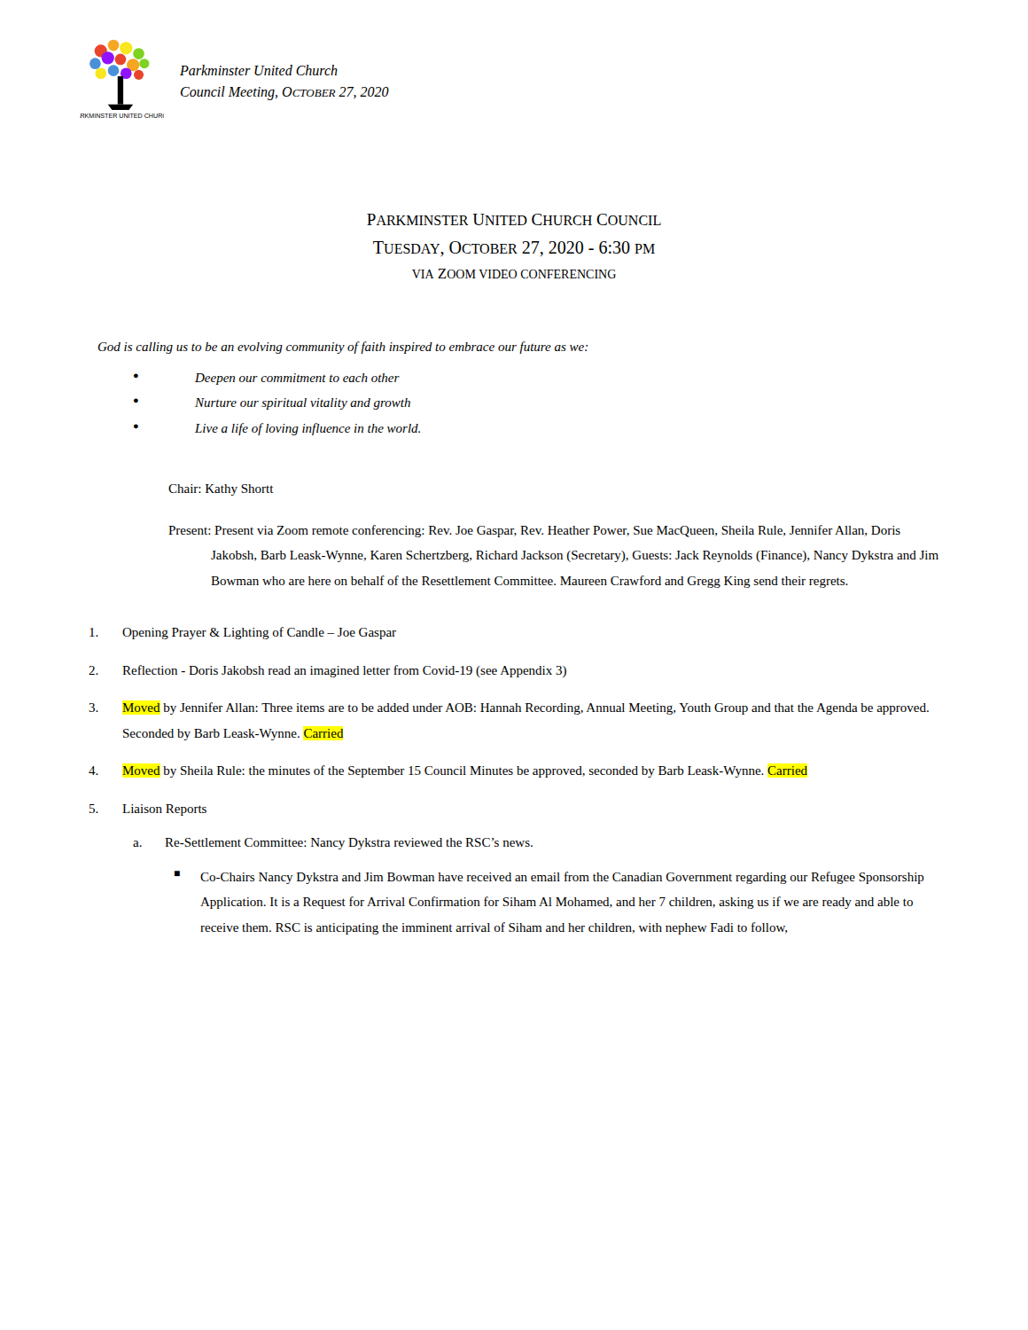Parkminster United Church
Council Meeting, OCTOBER 27, 2020
PARKMINSTER UNITED CHURCH COUNCIL
TUESDAY, OCTOBER 27, 2020 - 6:30 PM
VIA ZOOM VIDEO CONFERENCING
God is calling us to be an evolving community of faith inspired to embrace our future as we:
Deepen our commitment to each other
Nurture our spiritual vitality and growth
Live a life of loving influence in the world.
Chair: Kathy Shortt
Present: Present via Zoom remote conferencing: Rev. Joe Gaspar, Rev. Heather Power, Sue MacQueen, Sheila Rule, Jennifer Allan, Doris Jakobsh, Barb Leask-Wynne, Karen Schertzberg, Richard Jackson (Secretary), Guests: Jack Reynolds (Finance), Nancy Dykstra and Jim Bowman who are here on behalf of the Resettlement Committee. Maureen Crawford and Gregg King send their regrets.
Opening Prayer & Lighting of Candle – Joe Gaspar
Reflection - Doris Jakobsh read an imagined letter from Covid-19 (see Appendix 3)
Moved by Jennifer Allan: Three items are to be added under AOB: Hannah Recording, Annual Meeting, Youth Group and that the Agenda be approved. Seconded by Barb Leask-Wynne. Carried
Moved by Sheila Rule: the minutes of the September 15 Council Minutes be approved, seconded by Barb Leask-Wynne. Carried
Liaison Reports
Re-Settlement Committee: Nancy Dykstra reviewed the RSC’s news.
Co-Chairs Nancy Dykstra and Jim Bowman have received an email from the Canadian Government regarding our Refugee Sponsorship Application. It is a Request for Arrival Confirmation for Siham Al Mohamed, and her 7 children, asking us if we are ready and able to receive them. RSC is anticipating the imminent arrival of Siham and her children, with nephew Fadi to follow,